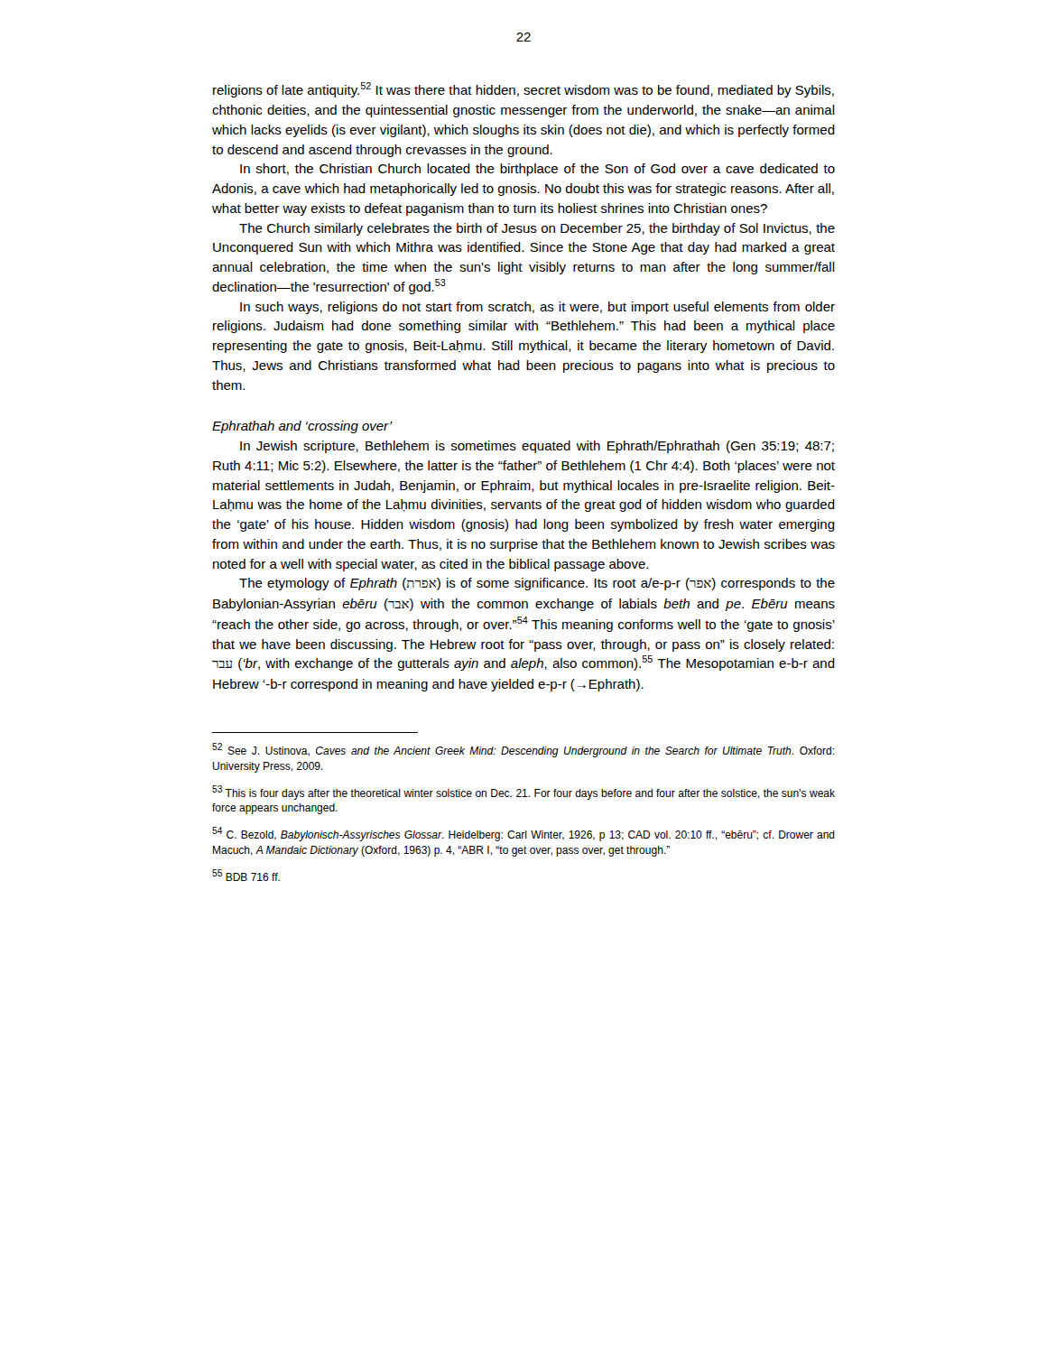22
religions of late antiquity.52 It was there that hidden, secret wisdom was to be found, mediated by Sybils, chthonic deities, and the quintessential gnostic messenger from the underworld, the snake—an animal which lacks eyelids (is ever vigilant), which sloughs its skin (does not die), and which is perfectly formed to descend and ascend through crevasses in the ground.
In short, the Christian Church located the birthplace of the Son of God over a cave dedicated to Adonis, a cave which had metaphorically led to gnosis. No doubt this was for strategic reasons. After all, what better way exists to defeat paganism than to turn its holiest shrines into Christian ones?
The Church similarly celebrates the birth of Jesus on December 25, the birthday of Sol Invictus, the Unconquered Sun with which Mithra was identified. Since the Stone Age that day had marked a great annual celebration, the time when the sun's light visibly returns to man after the long summer/fall declination—the 'resurrection' of god.53
In such ways, religions do not start from scratch, as it were, but import useful elements from older religions. Judaism had done something similar with “Bethlehem.” This had been a mythical place representing the gate to gnosis, Beit-Laḥmu. Still mythical, it became the literary hometown of David. Thus, Jews and Christians transformed what had been precious to pagans into what is precious to them.
Ephrathah and ‘crossing over’
In Jewish scripture, Bethlehem is sometimes equated with Ephrath/Ephrathah (Gen 35:19; 48:7; Ruth 4:11; Mic 5:2). Elsewhere, the latter is the “father” of Bethlehem (1 Chr 4:4). Both ‘places’ were not material settlements in Judah, Benjamin, or Ephraim, but mythical locales in pre-Israelite religion. Beit-Laḥmu was the home of the Laḥmu divinities, servants of the great god of hidden wisdom who guarded the ‘gate’ of his house. Hidden wisdom (gnosis) had long been symbolized by fresh water emerging from within and under the earth. Thus, it is no surprise that the Bethlehem known to Jewish scribes was noted for a well with special water, as cited in the biblical passage above.
The etymology of Ephrath (אפרת) is of some significance. Its root a/e-p-r (אפר) corresponds to the Babylonian-Assyrian ebēru (אבר) with the common exchange of labials beth and pe. Ebēru means “reach the other side, go across, through, or over.”54 This meaning conforms well to the ‘gate to gnosis’ that we have been discussing. The Hebrew root for “pass over, through, or pass on” is closely related: עבר (‘br, with exchange of the gutterals ayin and aleph, also common).55 The Mesopotamian e-b-r and Hebrew ‘-b-r correspond in meaning and have yielded e-p-r (→Ephrath).
52 See J. Ustinova, Caves and the Ancient Greek Mind: Descending Underground in the Search for Ultimate Truth. Oxford: University Press, 2009.
53 This is four days after the theoretical winter solstice on Dec. 21. For four days before and four after the solstice, the sun's weak force appears unchanged.
54 C. Bezold, Babylonisch-Assyrisches Glossar. Heidelberg: Carl Winter, 1926, p 13; CAD vol. 20:10 ff., “ebēru”; cf. Drower and Macuch, A Mandaic Dictionary (Oxford, 1963) p. 4, “ABR I, “to get over, pass over, get through.”
55 BDB 716 ff.